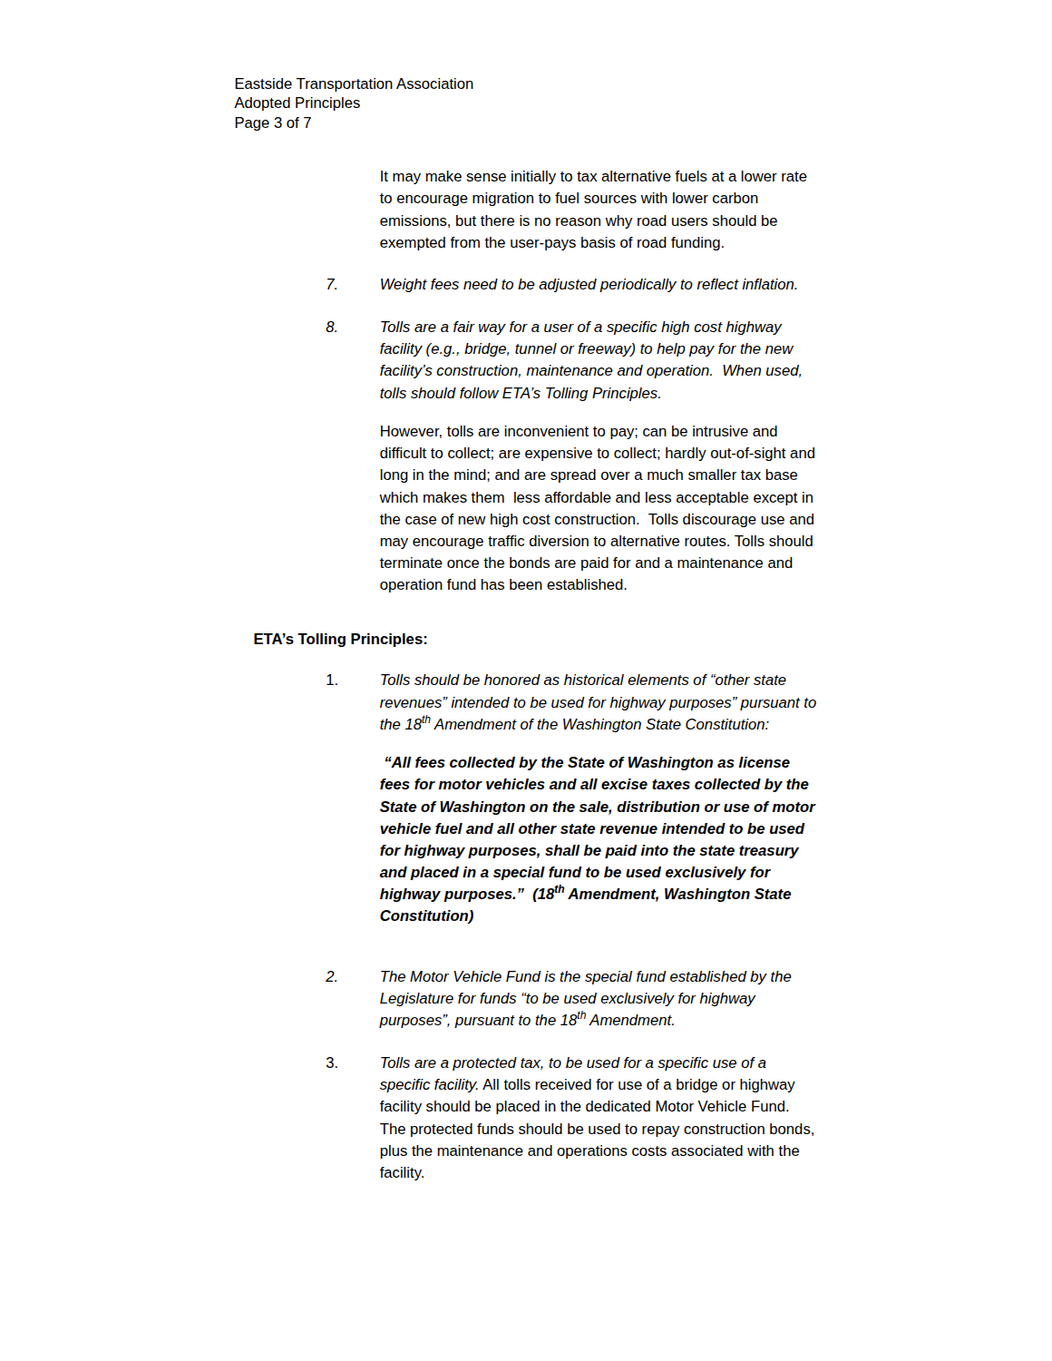Eastside Transportation Association
Adopted Principles
Page 3 of 7
It may make sense initially to tax alternative fuels at a lower rate to encourage migration to fuel sources with lower carbon emissions, but there is no reason why road users should be exempted from the user-pays basis of road funding.
7.
Weight fees need to be adjusted periodically to reflect inflation.
8.
Tolls are a fair way for a user of a specific high cost highway facility (e.g., bridge, tunnel or freeway) to help pay for the new facility’s construction, maintenance and operation. When used, tolls should follow ETA’s Tolling Principles.
However, tolls are inconvenient to pay; can be intrusive and difficult to collect; are expensive to collect; hardly out-of-sight and long in the mind; and are spread over a much smaller tax base which makes them less affordable and less acceptable except in the case of new high cost construction. Tolls discourage use and may encourage traffic diversion to alternative routes. Tolls should terminate once the bonds are paid for and a maintenance and operation fund has been established.
ETA’s Tolling Principles:
1.
Tolls should be honored as historical elements of “other state revenues” intended to be used for highway purposes” pursuant to the 18th Amendment of the Washington State Constitution:
“All fees collected by the State of Washington as license fees for motor vehicles and all excise taxes collected by the State of Washington on the sale, distribution or use of motor vehicle fuel and all other state revenue intended to be used for highway purposes, shall be paid into the state treasury and placed in a special fund to be used exclusively for highway purposes.” (18th Amendment, Washington State Constitution)
2.
The Motor Vehicle Fund is the special fund established by the Legislature for funds “to be used exclusively for highway purposes”, pursuant to the 18th Amendment.
3.
Tolls are a protected tax, to be used for a specific use of a specific facility. All tolls received for use of a bridge or highway facility should be placed in the dedicated Motor Vehicle Fund. The protected funds should be used to repay construction bonds, plus the maintenance and operations costs associated with the facility.